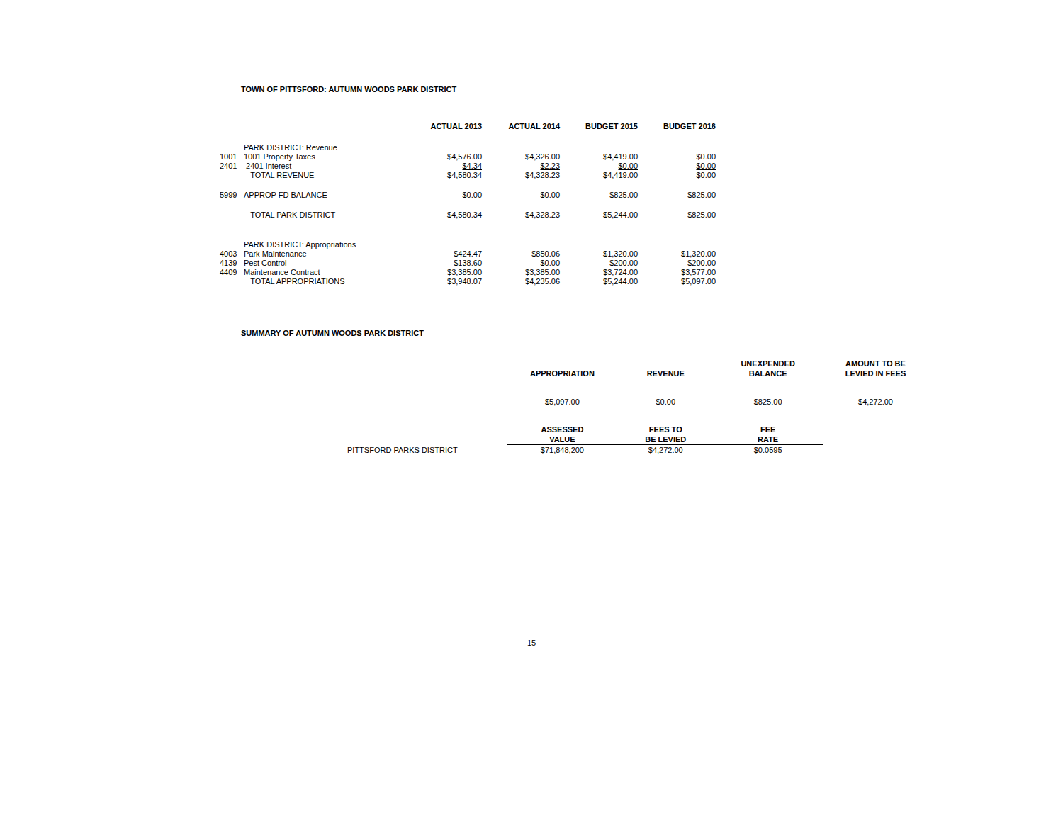TOWN OF PITTSFORD: AUTUMN WOODS PARK DISTRICT
| | | ACTUAL 2013 | ACTUAL 2014 | BUDGET 2015 | BUDGET 2016 |
| --- | --- | --- | --- | --- | --- |
| | PARK DISTRICT: Revenue | | | | |
| 1001 | 1001 Property Taxes | $4,576.00 | $4,326.00 | $4,419.00 | $0.00 |
| 2401 | 2401 Interest | $4.34 | $2.23 | $0.00 | $0.00 |
| | TOTAL REVENUE | $4,580.34 | $4,328.23 | $4,419.00 | $0.00 |
| 5999 | APPROP FD BALANCE | $0.00 | $0.00 | $825.00 | $825.00 |
| | TOTAL PARK DISTRICT | $4,580.34 | $4,328.23 | $5,244.00 | $825.00 |
| | PARK DISTRICT: Appropriations | | | | |
| 4003 | Park Maintenance | $424.47 | $850.06 | $1,320.00 | $1,320.00 |
| 4139 | Pest Control | $138.60 | $0.00 | $200.00 | $200.00 |
| 4409 | Maintenance Contract | $3,385.00 | $3,385.00 | $3,724.00 | $3,577.00 |
| | TOTAL APPROPRIATIONS | $3,948.07 | $4,235.06 | $5,244.00 | $5,097.00 |
SUMMARY OF AUTUMN WOODS PARK DISTRICT
| | APPROPRIATION | REVENUE | UNEXPENDED BALANCE | AMOUNT TO BE LEVIED IN FEES |
| --- | --- | --- | --- | --- |
| | $5,097.00 | $0.00 | $825.00 | $4,272.00 |
| | ASSESSED VALUE | FEES TO BE LEVIED | FEE RATE | |
| PITTSFORD PARKS DISTRICT | $71,848,200 | $4,272.00 | $0.0595 | |
15